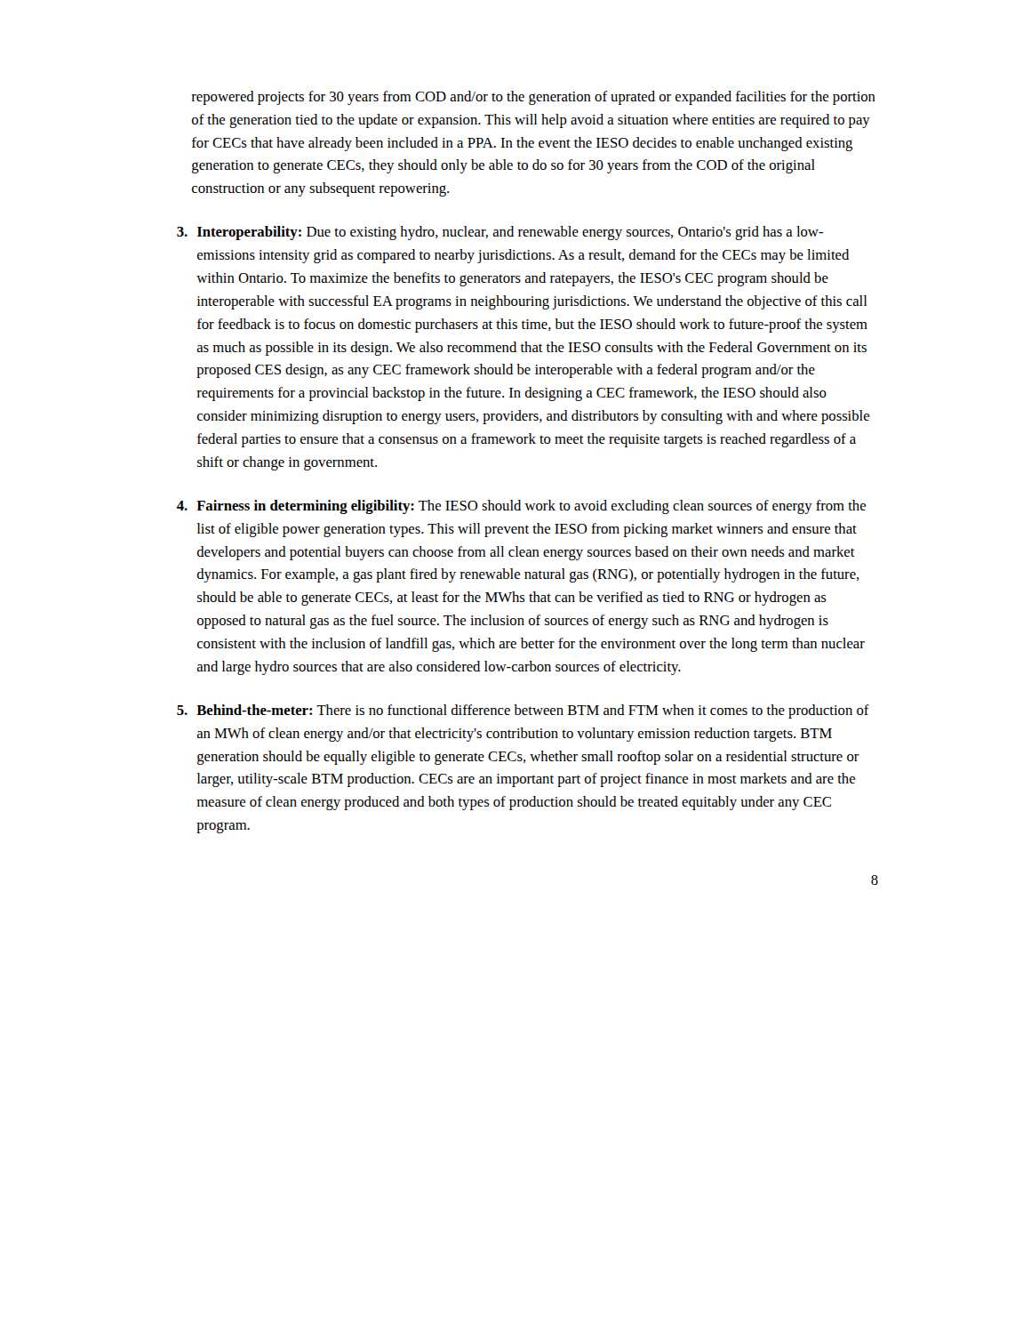repowered projects for 30 years from COD and/or to the generation of uprated or expanded facilities for the portion of the generation tied to the update or expansion. This will help avoid a situation where entities are required to pay for CECs that have already been included in a PPA. In the event the IESO decides to enable unchanged existing generation to generate CECs, they should only be able to do so for 30 years from the COD of the original construction or any subsequent repowering.
Interoperability: Due to existing hydro, nuclear, and renewable energy sources, Ontario's grid has a low-emissions intensity grid as compared to nearby jurisdictions. As a result, demand for the CECs may be limited within Ontario. To maximize the benefits to generators and ratepayers, the IESO's CEC program should be interoperable with successful EA programs in neighbouring jurisdictions. We understand the objective of this call for feedback is to focus on domestic purchasers at this time, but the IESO should work to future-proof the system as much as possible in its design. We also recommend that the IESO consults with the Federal Government on its proposed CES design, as any CEC framework should be interoperable with a federal program and/or the requirements for a provincial backstop in the future. In designing a CEC framework, the IESO should also consider minimizing disruption to energy users, providers, and distributors by consulting with and where possible federal parties to ensure that a consensus on a framework to meet the requisite targets is reached regardless of a shift or change in government.
Fairness in determining eligibility: The IESO should work to avoid excluding clean sources of energy from the list of eligible power generation types. This will prevent the IESO from picking market winners and ensure that developers and potential buyers can choose from all clean energy sources based on their own needs and market dynamics. For example, a gas plant fired by renewable natural gas (RNG), or potentially hydrogen in the future, should be able to generate CECs, at least for the MWhs that can be verified as tied to RNG or hydrogen as opposed to natural gas as the fuel source. The inclusion of sources of energy such as RNG and hydrogen is consistent with the inclusion of landfill gas, which are better for the environment over the long term than nuclear and large hydro sources that are also considered low-carbon sources of electricity.
Behind-the-meter: There is no functional difference between BTM and FTM when it comes to the production of an MWh of clean energy and/or that electricity's contribution to voluntary emission reduction targets. BTM generation should be equally eligible to generate CECs, whether small rooftop solar on a residential structure or larger, utility-scale BTM production. CECs are an important part of project finance in most markets and are the measure of clean energy produced and both types of production should be treated equitably under any CEC program.
8